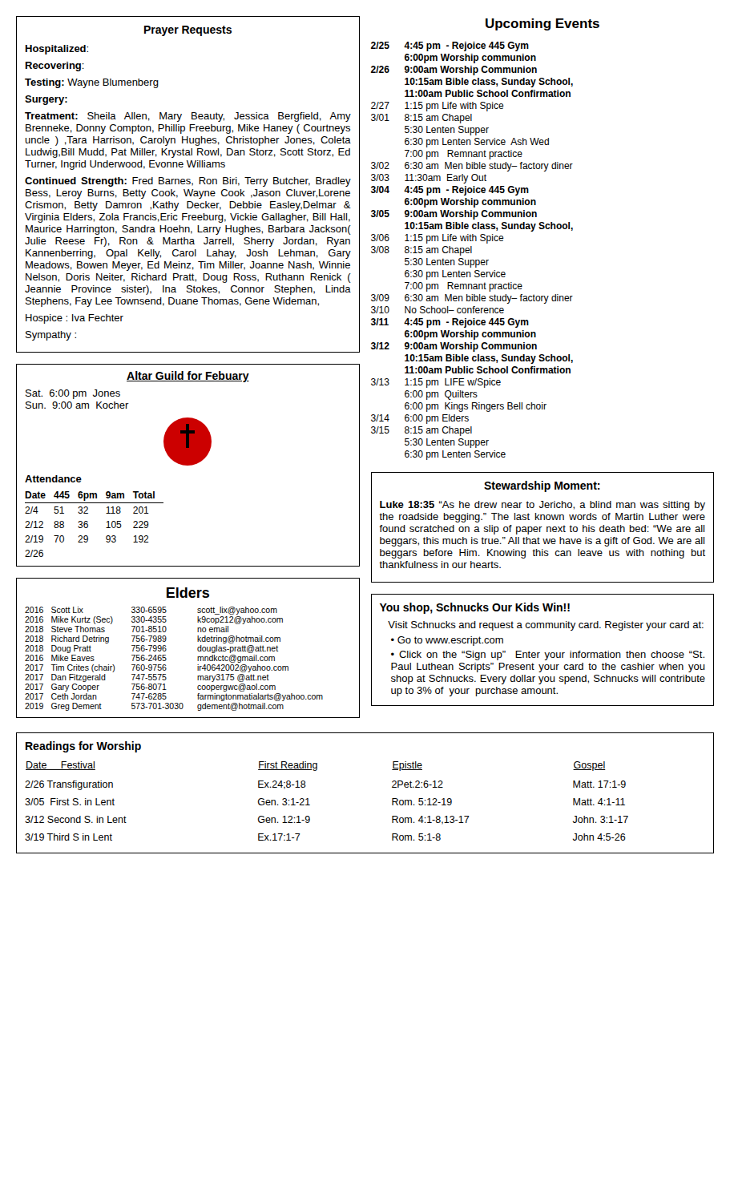Prayer Requests
Hospitalized:
Recovering:
Testing: Wayne Blumenberg
Surgery:
Treatment: Sheila Allen, Mary Beauty, Jessica Bergfield, Amy Brenneke, Donny Compton, Phillip Freeburg, Mike Haney ( Courtneys uncle ) ,Tara Harrison, Carolyn Hughes, Christopher Jones, Coleta Ludwig,Bill Mudd, Pat Miller, Krystal Rowl, Dan Storz, Scott Storz, Ed Turner, Ingrid Underwood, Evonne Williams
Continued Strength: Fred Barnes, Ron Biri, Terry Butcher, Bradley Bess, Leroy Burns, Betty Cook, Wayne Cook ,Jason Cluver,Lorene Crismon, Betty Damron ,Kathy Decker, Debbie Easley,Delmar & Virginia Elders, Zola Francis,Eric Freeburg, Vickie Gallagher, Bill Hall, Maurice Harrington, Sandra Hoehn, Larry Hughes, Barbara Jackson( Julie Reese Fr), Ron & Martha Jarrell, Sherry Jordan, Ryan Kannenberring, Opal Kelly, Carol Lahay, Josh Lehman, Gary Meadows, Bowen Meyer, Ed Meinz, Tim Miller, Joanne Nash, Winnie Nelson, Doris Neiter, Richard Pratt, Doug Ross, Ruthann Renick ( Jeannie Province sister), Ina Stokes, Connor Stephen, Linda Stephens, Fay Lee Townsend, Duane Thomas, Gene Wideman,
Hospice : Iva Fechter
Sympathy :
Altar Guild for Febuary
Sat. 6:00 pm Jones
Sun. 9:00 am Kocher
Attendance
| Date | 445 | 6pm | 9am | Total |
| --- | --- | --- | --- | --- |
| 2/4 | 51 | 32 | 118 | 201 |
| 2/12 | 88 | 36 | 105 | 229 |
| 2/19 | 70 | 29 | 93 | 192 |
| 2/26 | | | | |
Elders
| 2016 | Scott Lix | 330-6595 | scott_lix@yahoo.com |
| 2016 | Mike Kurtz (Sec) | 330-4355 | k9cop212@yahoo.com |
| 2018 | Steve Thomas | 701-8510 | no email |
| 2018 | Richard Detring | 756-7989 | kdetring@hotmail.com |
| 2018 | Doug Pratt | 756-7996 | douglas-pratt@att.net |
| 2016 | Mike Eaves | 756-2465 | mndkctc@gmail.com |
| 2017 | Tim Crites (chair) | 760-9756 | ir40642002@yahoo.com |
| 2017 | Dan Fitzgerald | 747-5575 | mary3175 @att.net |
| 2017 | Gary Cooper | 756-8071 | coopergwc@aol.com |
| 2017 | Ceth Jordan | 747-6285 | farmingtonmatialarts@yahoo.com |
| 2019 | Greg Dement | 573-701-3030 | gdement@hotmail.com |
Upcoming Events
| 2/25 | 4:45 pm - Rejoice 445 Gym |
| | 6:00pm Worship communion |
| 2/26 | 9:00am Worship Communion |
| | 10:15am Bible class, Sunday School, |
| | 11:00am Public School Confirmation |
| 2/27 | 1:15 pm Life with Spice |
| 3/01 | 8:15 am Chapel |
| | 5:30 Lenten Supper |
| | 6:30 pm Lenten Service Ash Wed |
| | 7:00 pm Remnant practice |
| 3/02 | 6:30 am Men bible study– factory diner |
| 3/03 | 11:30am Early Out |
| 3/04 | 4:45 pm - Rejoice 445 Gym |
| | 6:00pm Worship communion |
| 3/05 | 9:00am Worship Communion |
| | 10:15am Bible class, Sunday School, |
| 3/06 | 1:15 pm Life with Spice |
| 3/08 | 8:15 am Chapel |
| | 5:30 Lenten Supper |
| | 6:30 pm Lenten Service |
| | 7:00 pm Remnant practice |
| 3/09 | 6:30 am Men bible study– factory diner |
| 3/10 | No School– conference |
| 3/11 | 4:45 pm - Rejoice 445 Gym |
| | 6:00pm Worship communion |
| 3/12 | 9:00am Worship Communion |
| | 10:15am Bible class, Sunday School, |
| | 11:00am Public School Confirmation |
| 3/13 | 1:15 pm LIFE w/Spice |
| | 6:00 pm Quilters |
| | 6:00 pm Kings Ringers Bell choir |
| 3/14 | 6:00 pm Elders |
| 3/15 | 8:15 am Chapel |
| | 5:30 Lenten Supper |
| | 6:30 pm Lenten Service |
Stewardship Moment:
Luke 18:35 “As he drew near to Jericho, a blind man was sitting by the roadside begging.” The last known words of Martin Luther were found scratched on a slip of paper next to his death bed: “We are all beggars, this much is true.” All that we have is a gift of God. We are all beggars before Him. Knowing this can leave us with nothing but thankfulness in our hearts.
You shop, Schnucks Our Kids Win!!
Visit Schnucks and request a community card. Register your card at:
Go to www.escript.com
Click on the “Sign up” Enter your information then choose “St. Paul Luthean Scripts” Present your card to the cashier when you shop at Schnucks. Every dollar you spend, Schnucks will contribute up to 3% of your purchase amount.
Readings for Worship
| Date Festival | First Reading | Epistle | Gospel |
| --- | --- | --- | --- |
| 2/26 Transfiguration | Ex.24;8-18 | 2Pet.2:6-12 | Matt. 17:1-9 |
| 3/05 First S. in Lent | Gen. 3:1-21 | Rom. 5:12-19 | Matt. 4:1-11 |
| 3/12 Second S. in Lent | Gen. 12:1-9 | Rom. 4:1-8,13-17 | John. 3:1-17 |
| 3/19 Third S in Lent | Ex.17:1-7 | Rom. 5:1-8 | John 4:5-26 |